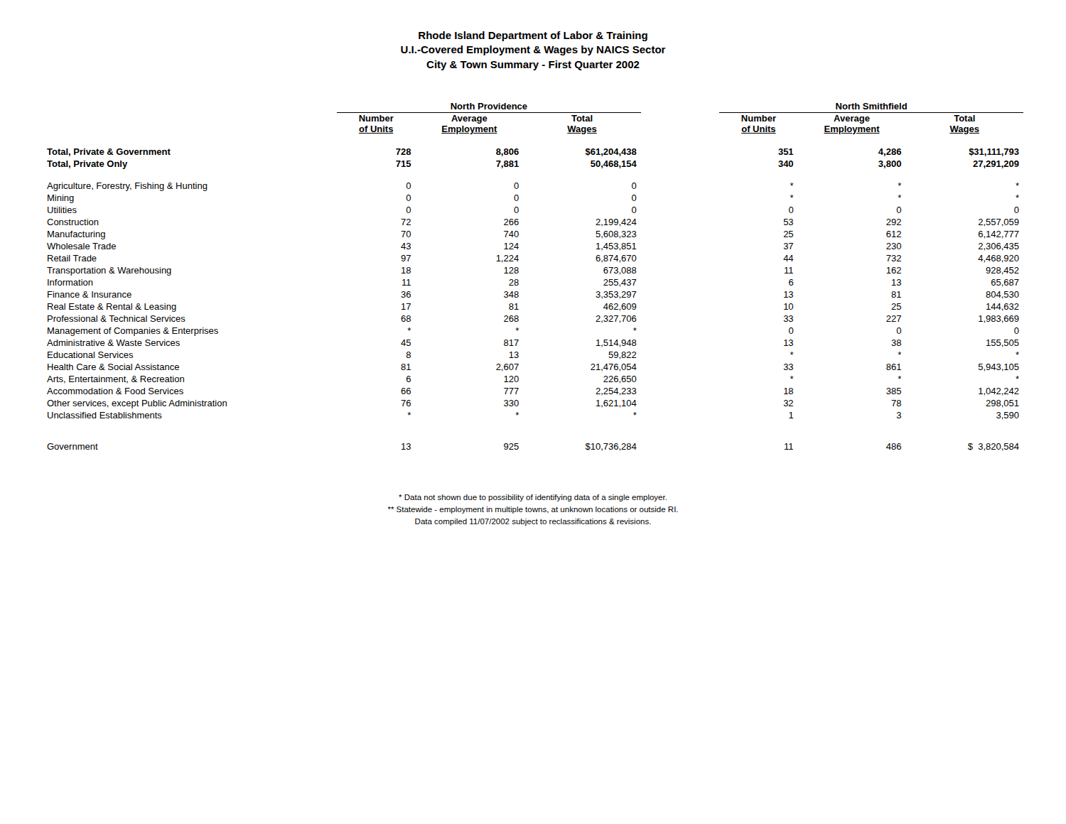Rhode Island Department of Labor & Training
U.I.-Covered Employment & Wages by NAICS Sector
City & Town Summary - First Quarter 2002
| | North Providence | | North Smithfield |
| --- | --- | --- | --- |
| | Number of Units | Average Employment | Total Wages | | Number of Units | Average Employment | Total Wages |
| Total, Private & Government | 728 | 8,806 | $61,204,438 | | 351 | 4,286 | $31,111,793 |
| Total, Private Only | 715 | 7,881 | 50,468,154 | | 340 | 3,800 | 27,291,209 |
| Agriculture, Forestry, Fishing & Hunting | 0 | 0 | 0 | | * | * | * |
| Mining | 0 | 0 | 0 | | * | * | * |
| Utilities | 0 | 0 | 0 | | 0 | 0 | 0 |
| Construction | 72 | 266 | 2,199,424 | | 53 | 292 | 2,557,059 |
| Manufacturing | 70 | 740 | 5,608,323 | | 25 | 612 | 6,142,777 |
| Wholesale Trade | 43 | 124 | 1,453,851 | | 37 | 230 | 2,306,435 |
| Retail Trade | 97 | 1,224 | 6,874,670 | | 44 | 732 | 4,468,920 |
| Transportation & Warehousing | 18 | 128 | 673,088 | | 11 | 162 | 928,452 |
| Information | 11 | 28 | 255,437 | | 6 | 13 | 65,687 |
| Finance & Insurance | 36 | 348 | 3,353,297 | | 13 | 81 | 804,530 |
| Real Estate & Rental & Leasing | 17 | 81 | 462,609 | | 10 | 25 | 144,632 |
| Professional & Technical Services | 68 | 268 | 2,327,706 | | 33 | 227 | 1,983,669 |
| Management of Companies & Enterprises | * | * | * | | 0 | 0 | 0 |
| Administrative & Waste Services | 45 | 817 | 1,514,948 | | 13 | 38 | 155,505 |
| Educational Services | 8 | 13 | 59,822 | | * | * | * |
| Health Care & Social Assistance | 81 | 2,607 | 21,476,054 | | 33 | 861 | 5,943,105 |
| Arts, Entertainment, & Recreation | 6 | 120 | 226,650 | | * | * | * |
| Accommodation & Food Services | 66 | 777 | 2,254,233 | | 18 | 385 | 1,042,242 |
| Other services, except Public Administration | 76 | 330 | 1,621,104 | | 32 | 78 | 298,051 |
| Unclassified Establishments | * | * | * | | 1 | 3 | 3,590 |
| Government | 13 | 925 | $10,736,284 | | 11 | 486 | $ 3,820,584 |
* Data not shown due to possibility of identifying data of a single employer.
** Statewide - employment in multiple towns, at unknown locations or outside RI.
Data compiled 11/07/2002 subject to reclassifications & revisions.